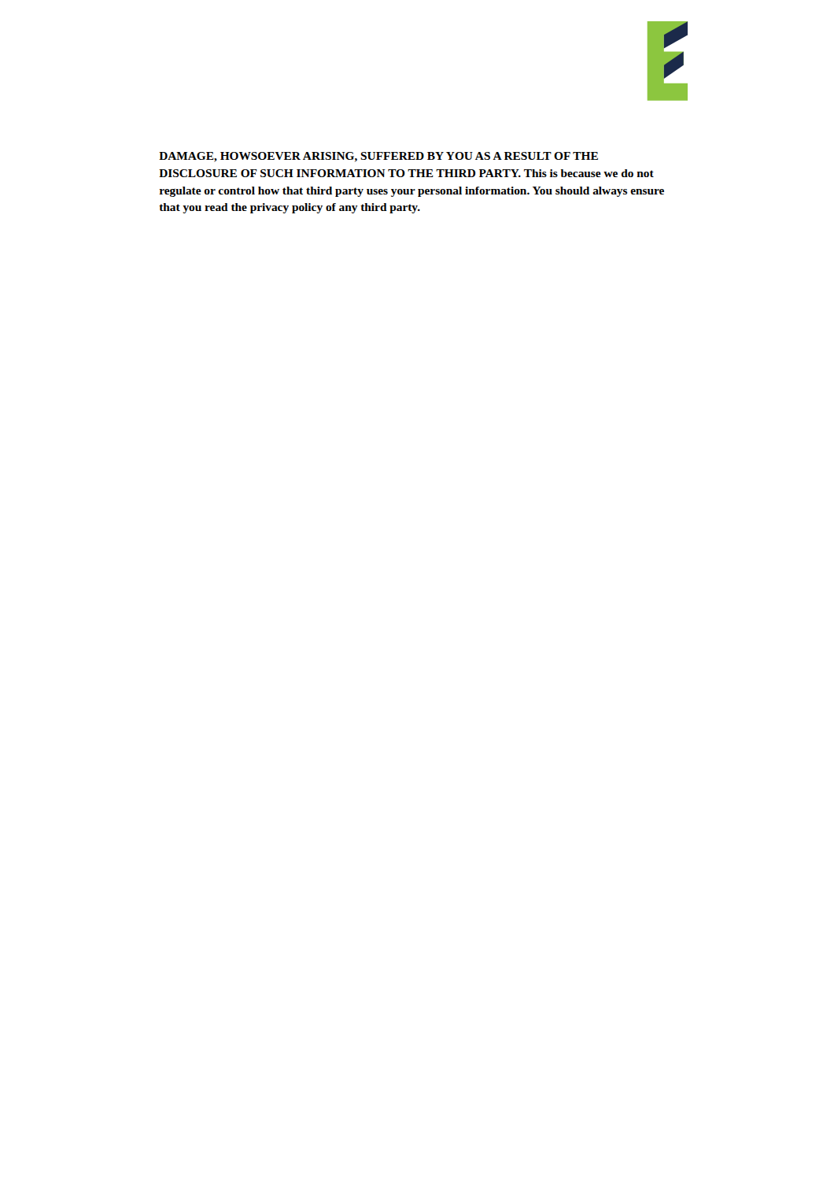Damage, howsoever arising, suffered by you as a result of the disclosure of such information to the third party. This is because we do not regulate or control how that third party uses your personal information. You should always ensure that you read the privacy policy of any third party.